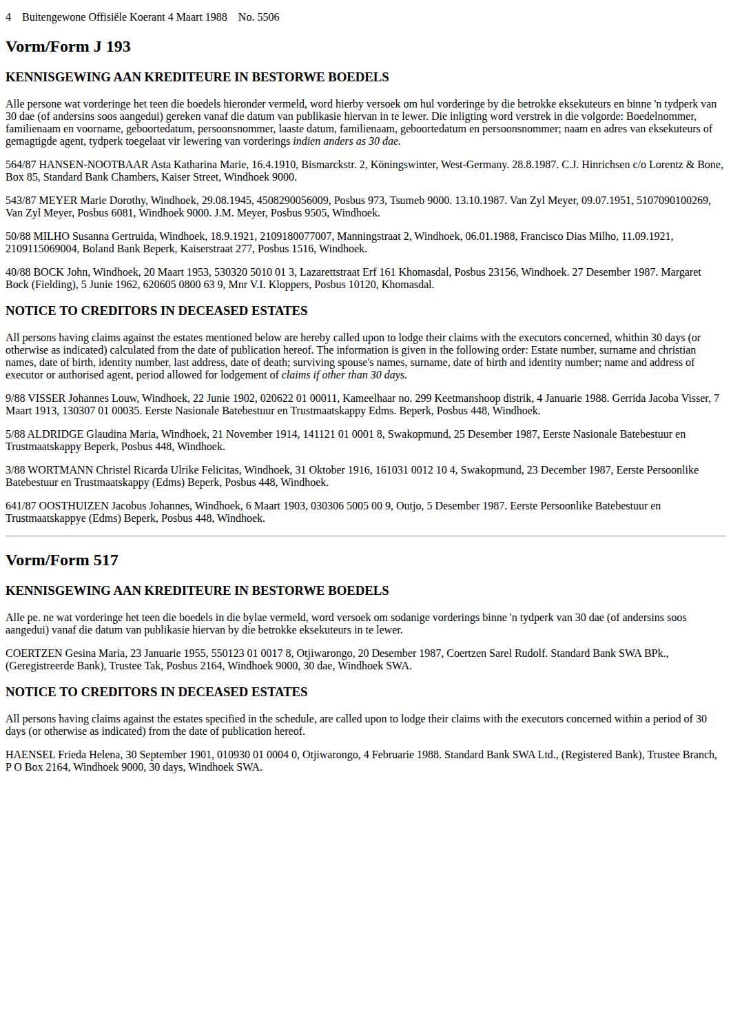4 Buitengewone Offisiële Koerant 4 Maart 1988 No. 5506
Vorm/Form J 193
KENNISGEWING AAN KREDITEURE IN BESTORWE BOEDELS
Alle persone wat vorderinge het teen die boedels hieronder vermeld, word hierby versoek om hul vorderinge by die betrokke eksekuteurs en binne 'n tydperk van 30 dae (of andersins soos aangedui) gereken vanaf die datum van publikasie hiervan in te lewer. Die inligting word verstrek in die volgorde: Boedelnommer, familienaam en voorname, geboortedatum, persoonsnommer, laaste datum, familienaam, geboortedatum en persoonsnommer; naam en adres van eksekuteurs of gemagtigde agent, tydperk toegelaat vir lewering van vorderings indien anders as 30 dae.
564/87 HANSEN-NOOTBAAR Asta Katharina Marie, 16.4.1910, Bismarckstr. 2, Köningswinter, West-Germany. 28.8.1987. C.J. Hinrichsen c/o Lorentz & Bone, Box 85, Standard Bank Chambers, Kaiser Street, Windhoek 9000.
543/87 MEYER Marie Dorothy, Windhoek, 29.08.1945, 4508290056009, Posbus 973, Tsumeb 9000. 13.10.1987. Van Zyl Meyer, 09.07.1951, 5107090100269, Van Zyl Meyer, Posbus 6081, Windhoek 9000. J.M. Meyer, Posbus 9505, Windhoek.
50/88 MILHO Susanna Gertruida, Windhoek, 18.9.1921, 2109180077007, Manningstraat 2, Windhoek, 06.01.1988, Francisco Dias Milho, 11.09.1921, 2109115069004, Boland Bank Beperk, Kaiserstraat 277, Posbus 1516, Windhoek.
40/88 BOCK John, Windhoek, 20 Maart 1953, 530320 5010 01 3, Lazarettstraat Erf 161 Khomasdal, Posbus 23156, Windhoek. 27 Desember 1987. Margaret Bock (Fielding), 5 Junie 1962, 620605 0800 63 9, Mnr V.I. Kloppers, Posbus 10120, Khomasdal.
NOTICE TO CREDITORS IN DECEASED ESTATES
All persons having claims against the estates mentioned below are hereby called upon to lodge their claims with the executors concerned, whithin 30 days (or otherwise as indicated) calculated from the date of publication hereof. The information is given in the following order: Estate number, surname and christian names, date of birth, identity number, last address, date of death; surviving spouse's names, surname, date of birth and identity number; name and address of executor or authorised agent, period allowed for lodgement of claims if other than 30 days.
9/88 VISSER Johannes Louw, Windhoek, 22 Junie 1902, 020622 01 00011, Kameelhaar no. 299 Keetmanshoop distrik, 4 Januarie 1988. Gerrida Jacoba Visser, 7 Maart 1913, 130307 01 00035. Eerste Nasionale Batebestuur en Trustmaatskappy Edms. Beperk, Posbus 448, Windhoek.
5/88 ALDRIDGE Glaudina Maria, Windhoek, 21 November 1914, 141121 01 0001 8, Swakopmund, 25 Desember 1987, Eerste Nasionale Batebestuur en Trustmaatskappy Beperk, Posbus 448, Windhoek.
3/88 WORTMANN Christel Ricarda Ulrike Felicitas, Windhoek, 31 Oktober 1916, 161031 0012 10 4, Swakopmund, 23 December 1987, Eerste Persoonlike Batebestuur en Trustmaatskappy (Edms) Beperk, Posbus 448, Windhoek.
641/87 OOSTHUIZEN Jacobus Johannes, Windhoek, 6 Maart 1903, 030306 5005 00 9, Outjo, 5 Desember 1987. Eerste Persoonlike Batebestuur en Trustmaatskappye (Edms) Beperk, Posbus 448, Windhoek.
Vorm/Form 517
KENNISGEWING AAN KREDITEURE IN BESTORWE BOEDELS
Alle pe. ne wat vorderinge het teen die boedels in die bylae vermeld, word versoek om sodanige vorderings binne 'n tydperk van 30 dae (of andersins soos aangedui) vanaf die datum van publikasie hiervan by die betrokke eksekuteurs in te lewer.
COERTZEN Gesina Maria, 23 Januarie 1955, 550123 01 0017 8, Otjiwarongo, 20 Desember 1987, Coertzen Sarel Rudolf. Standard Bank SWA BPk., (Geregistreerde Bank), Trustee Tak, Posbus 2164, Windhoek 9000, 30 dae, Windhoek SWA.
NOTICE TO CREDITORS IN DECEASED ESTATES
All persons having claims against the estates specified in the schedule, are called upon to lodge their claims with the executors concerned within a period of 30 days (or otherwise as indicated) from the date of publication hereof.
HAENSEL Frieda Helena, 30 September 1901, 010930 01 0004 0, Otjiwarongo, 4 Februarie 1988. Standard Bank SWA Ltd., (Registered Bank), Trustee Branch, P O Box 2164, Windhoek 9000, 30 days, Windhoek SWA.